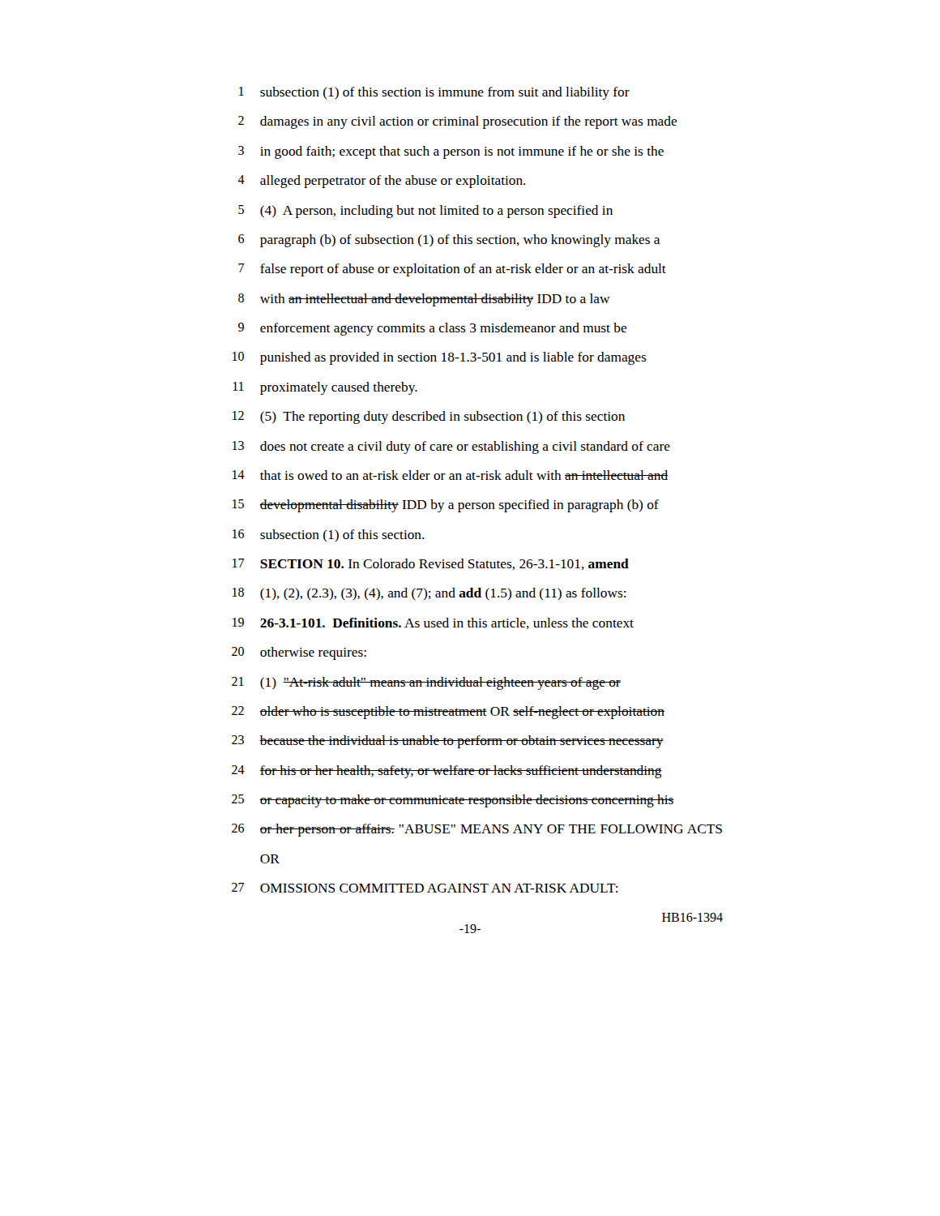subsection (1) of this section is immune from suit and liability for
damages in any civil action or criminal prosecution if the report was made
in good faith; except that such a person is not immune if he or she is the
alleged perpetrator of the abuse or exploitation.
(4) A person, including but not limited to a person specified in
paragraph (b) of subsection (1) of this section, who knowingly makes a
false report of abuse or exploitation of an at-risk elder or an at-risk adult
with an intellectual and developmental disability IDD to a law
enforcement agency commits a class 3 misdemeanor and must be
punished as provided in section 18-1.3-501 and is liable for damages
proximately caused thereby.
(5) The reporting duty described in subsection (1) of this section
does not create a civil duty of care or establishing a civil standard of care
that is owed to an at-risk elder or an at-risk adult with an intellectual and
developmental disability IDD by a person specified in paragraph (b) of
subsection (1) of this section.
SECTION 10. In Colorado Revised Statutes, 26-3.1-101, amend
(1), (2), (2.3), (3), (4), and (7); and add (1.5) and (11) as follows:
26-3.1-101. Definitions. As used in this article, unless the context
otherwise requires:
(1) "At-risk adult" means an individual eighteen years of age or
older who is susceptible to mistreatment OR self-neglect or exploitation
because the individual is unable to perform or obtain services necessary
for his or her health, safety, or welfare or lacks sufficient understanding
or capacity to make or communicate responsible decisions concerning his
or her person or affairs. "ABUSE" MEANS ANY OF THE FOLLOWING ACTS OR
OMISSIONS COMMITTED AGAINST AN AT-RISK ADULT:
-19-
HB16-1394